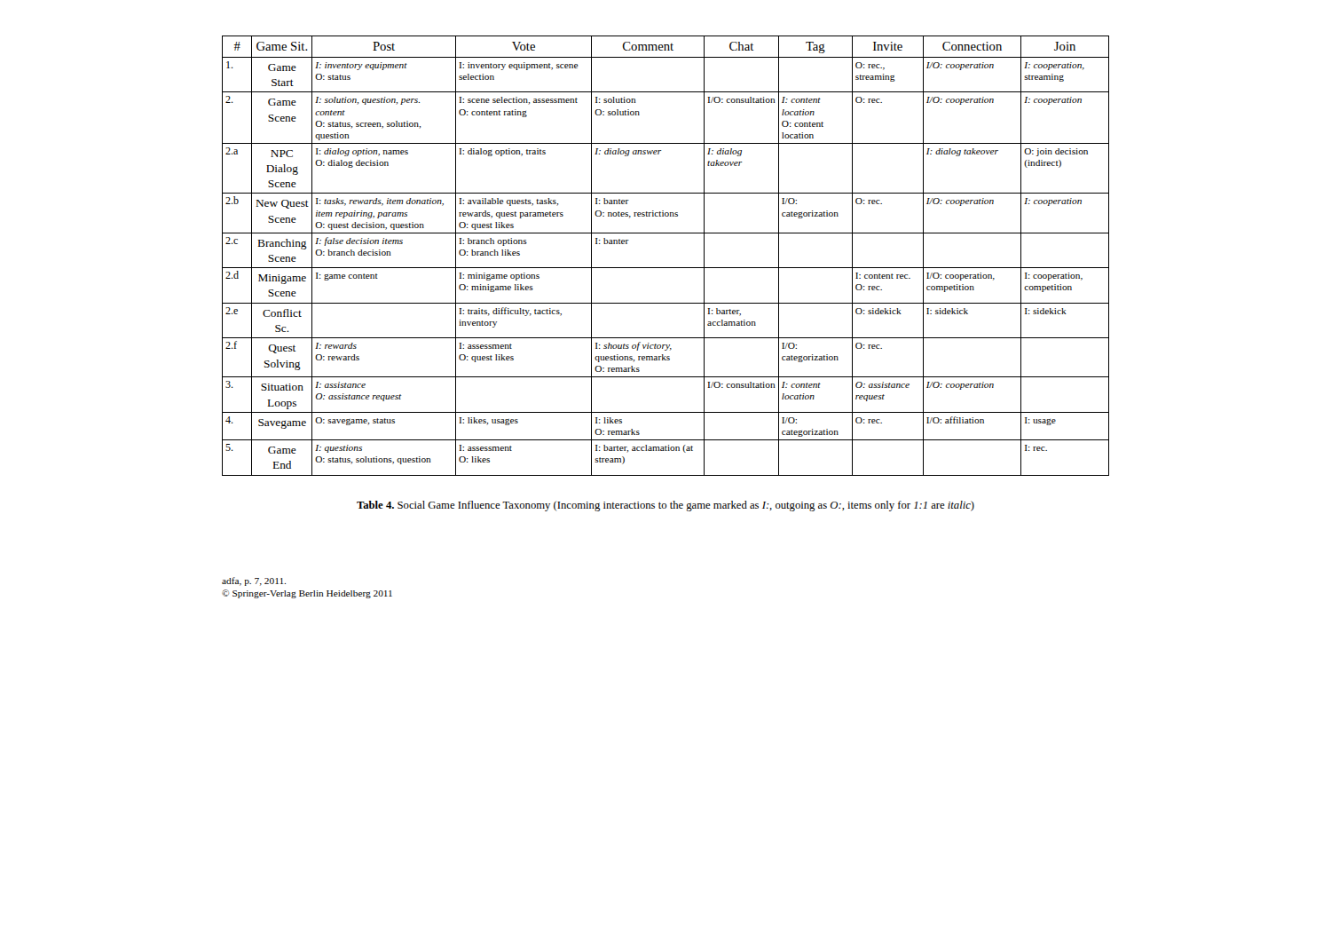| # | Game Sit. | Post | Vote | Comment | Chat | Tag | Invite | Connection | Join |
| --- | --- | --- | --- | --- | --- | --- | --- | --- | --- |
| 1. | Game Start | I: inventory equipment O: status | I: inventory equipment, scene selection | | | | O: rec., streaming | I/O: cooperation | I: cooperation, streaming |
| 2. | Game Scene | I: solution, question, pers. content O: status, screen, solution, question | I: scene selection, assessment O: content rating | I: solution O: solution | I/O: consultation | I: content location O: content location | O: rec. | I/O: cooperation | I: cooperation |
| 2.a | NPC Dialog Scene | I: dialog option, names O: dialog decision | I: dialog option, traits | I: dialog answer | I: dialog takeover | | | I: dialog takeover | O: join decision (indirect) |
| 2.b | New Quest Scene | I: tasks, rewards, item donation, item repairing, params O: quest decision, question | I: available quests, tasks, rewards, quest parameters O: quest likes | I: banter O: notes, restrictions | | I/O: categorization | O: rec. | I/O: cooperation | I: cooperation |
| 2.c | Branching Scene | I: false decision items O: branch decision | I: branch options O: branch likes | I: banter | | | | | |
| 2.d | Minigame Scene | I: game content | I: minigame options O: minigame likes | | | | I: content rec. O: rec. | I/O: cooperation, competition | I: cooperation, competition |
| 2.e | Conflict Sc. | | I: traits, difficulty, tactics, inventory | | I: barter, acclamation | | O: sidekick | I: sidekick | I: sidekick |
| 2.f | Quest Solving | I: rewards O: rewards | I: assessment O: quest likes | I: shouts of victory, questions, remarks O: remarks | | I/O: categorization | O: rec. | | |
| 3. | Situation Loops | I: assistance O: assistance request | | | I/O: consultation | I: content location | O: assistance request | I/O: cooperation | |
| 4. | Savegame | O: savegame, status | I: likes, usages | I: likes O: remarks | | I/O: categorization | O: rec. | I/O: affiliation | I: usage |
| 5. | Game End | I: questions O: status, solutions, question | I: assessment O: likes | I: barter, acclamation (at stream) | | | | | I: rec. |
Table 4. Social Game Influence Taxonomy (Incoming interactions to the game marked as I:, outgoing as O:, items only for 1:1 are italic)
adfa, p. 7, 2011.
© Springer-Verlag Berlin Heidelberg 2011